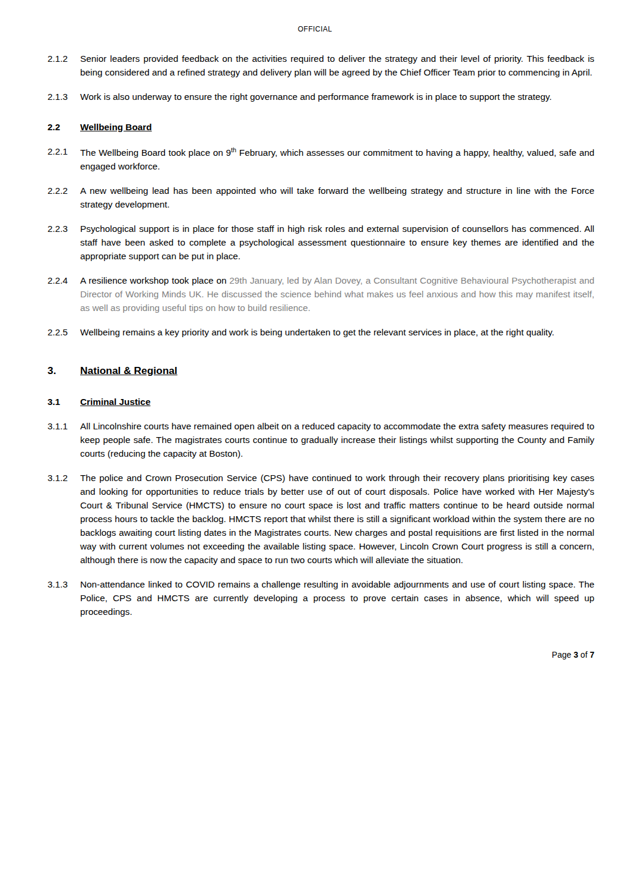OFFICIAL
2.1.2
Senior leaders provided feedback on the activities required to deliver the strategy and their level of priority. This feedback is being considered and a refined strategy and delivery plan will be agreed by the Chief Officer Team prior to commencing in April.
2.1.3
Work is also underway to ensure the right governance and performance framework is in place to support the strategy.
2.2
Wellbeing Board
2.2.1
The Wellbeing Board took place on 9th February, which assesses our commitment to having a happy, healthy, valued, safe and engaged workforce.
2.2.2
A new wellbeing lead has been appointed who will take forward the wellbeing strategy and structure in line with the Force strategy development.
2.2.3
Psychological support is in place for those staff in high risk roles and external supervision of counsellors has commenced. All staff have been asked to complete a psychological assessment questionnaire to ensure key themes are identified and the appropriate support can be put in place.
2.2.4
A resilience workshop took place on 29th January, led by Alan Dovey, a Consultant Cognitive Behavioural Psychotherapist and Director of Working Minds UK. He discussed the science behind what makes us feel anxious and how this may manifest itself, as well as providing useful tips on how to build resilience.
2.2.5
Wellbeing remains a key priority and work is being undertaken to get the relevant services in place, at the right quality.
3.
National & Regional
3.1
Criminal Justice
3.1.1
All Lincolnshire courts have remained open albeit on a reduced capacity to accommodate the extra safety measures required to keep people safe. The magistrates courts continue to gradually increase their listings whilst supporting the County and Family courts (reducing the capacity at Boston).
3.1.2
The police and Crown Prosecution Service (CPS) have continued to work through their recovery plans prioritising key cases and looking for opportunities to reduce trials by better use of out of court disposals. Police have worked with Her Majesty's Court & Tribunal Service (HMCTS) to ensure no court space is lost and traffic matters continue to be heard outside normal process hours to tackle the backlog. HMCTS report that whilst there is still a significant workload within the system there are no backlogs awaiting court listing dates in the Magistrates courts. New charges and postal requisitions are first listed in the normal way with current volumes not exceeding the available listing space. However, Lincoln Crown Court progress is still a concern, although there is now the capacity and space to run two courts which will alleviate the situation.
3.1.3
Non-attendance linked to COVID remains a challenge resulting in avoidable adjournments and use of court listing space. The Police, CPS and HMCTS are currently developing a process to prove certain cases in absence, which will speed up proceedings.
Page 3 of 7